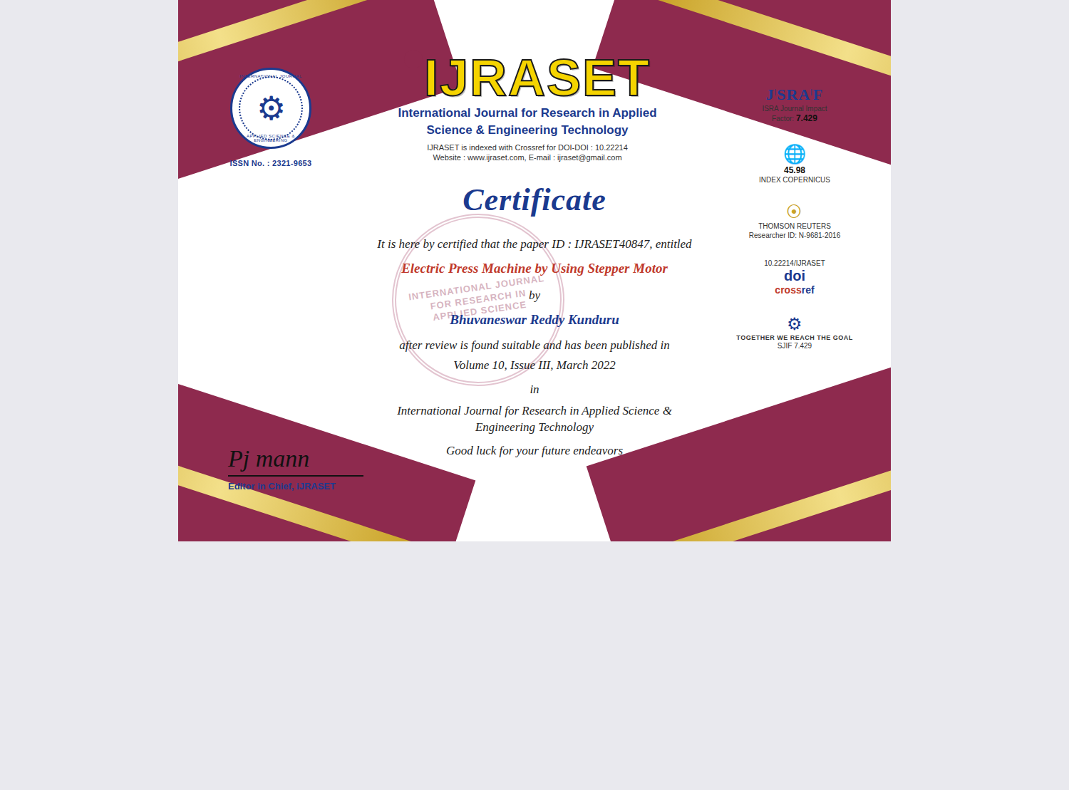INTERNATIONAL JOURNAL
⚙
APPLIED SCIENCE & ENGINEERING
ISSN No. : 2321-9653
IJRASET
International Journal for Research in Applied
Science & Engineering Technology
IJRASET is indexed with Crossref for DOI-DOI : 10.22214
Website : www.ijraset.com, E-mail : ijraset@gmail.com
Certificate
INTERNATIONAL JOURNAL
FOR RESEARCH IN
APPLIED SCIENCE
It is here by certified that the paper ID : IJRASET40847, entitled Electric Press Machine by Using Stepper Motor by Bhuvaneswar Reddy Kunduru after review is found suitable and has been published in Volume 10, Issue III, March 2022 in International Journal for Research in Applied Science &
Engineering Technology Good luck for your future endeavors
Pj mann
Editor in Chief, iJRASET
J|SRA|F
ISRA Journal Impact
Factor: 7.429
🌐
45.98
INDEX COPERNICUS
⦿
THOMSON REUTERS
Researcher ID: N-9681-2016
10.22214/IJRASET
doi
crossref
⚙
TOGETHER WE REACH THE GOAL
SJIF 7.429